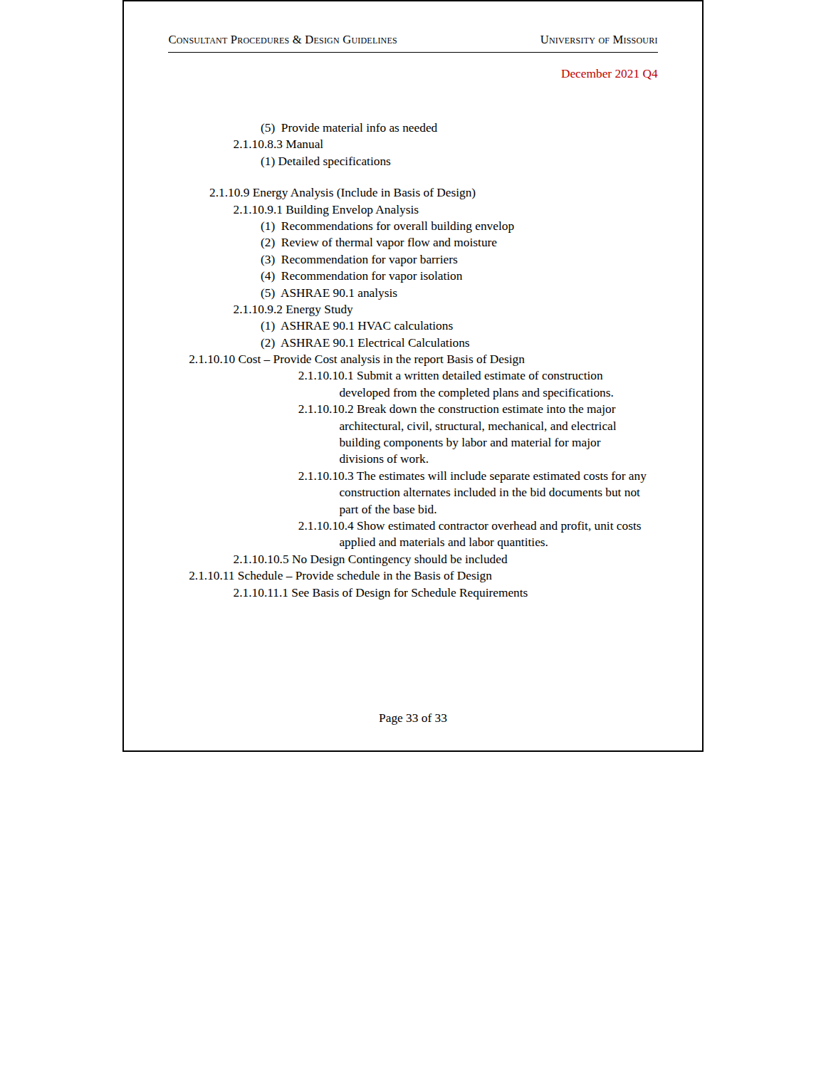Consultant Procedures & Design Guidelines
University of Missouri
December 2021 Q4
(5) Provide material info as needed
2.1.10.8.3 Manual
(1) Detailed specifications
2.1.10.9 Energy Analysis (Include in Basis of Design)
2.1.10.9.1 Building Envelop Analysis
(1) Recommendations for overall building envelop
(2) Review of thermal vapor flow and moisture
(3) Recommendation for vapor barriers
(4) Recommendation for vapor isolation
(5) ASHRAE 90.1 analysis
2.1.10.9.2 Energy Study
(1) ASHRAE 90.1 HVAC calculations
(2) ASHRAE 90.1 Electrical Calculations
2.1.10.10 Cost – Provide Cost analysis in the report Basis of Design
2.1.10.10.1 Submit a written detailed estimate of construction developed from the completed plans and specifications.
2.1.10.10.2 Break down the construction estimate into the major architectural, civil, structural, mechanical, and electrical building components by labor and material for major divisions of work.
2.1.10.10.3 The estimates will include separate estimated costs for any construction alternates included in the bid documents but not part of the base bid.
2.1.10.10.4 Show estimated contractor overhead and profit, unit costs applied and materials and labor quantities.
2.1.10.10.5 No Design Contingency should be included
2.1.10.11 Schedule – Provide schedule in the Basis of Design
2.1.10.11.1 See Basis of Design for Schedule Requirements
Page 33 of 33